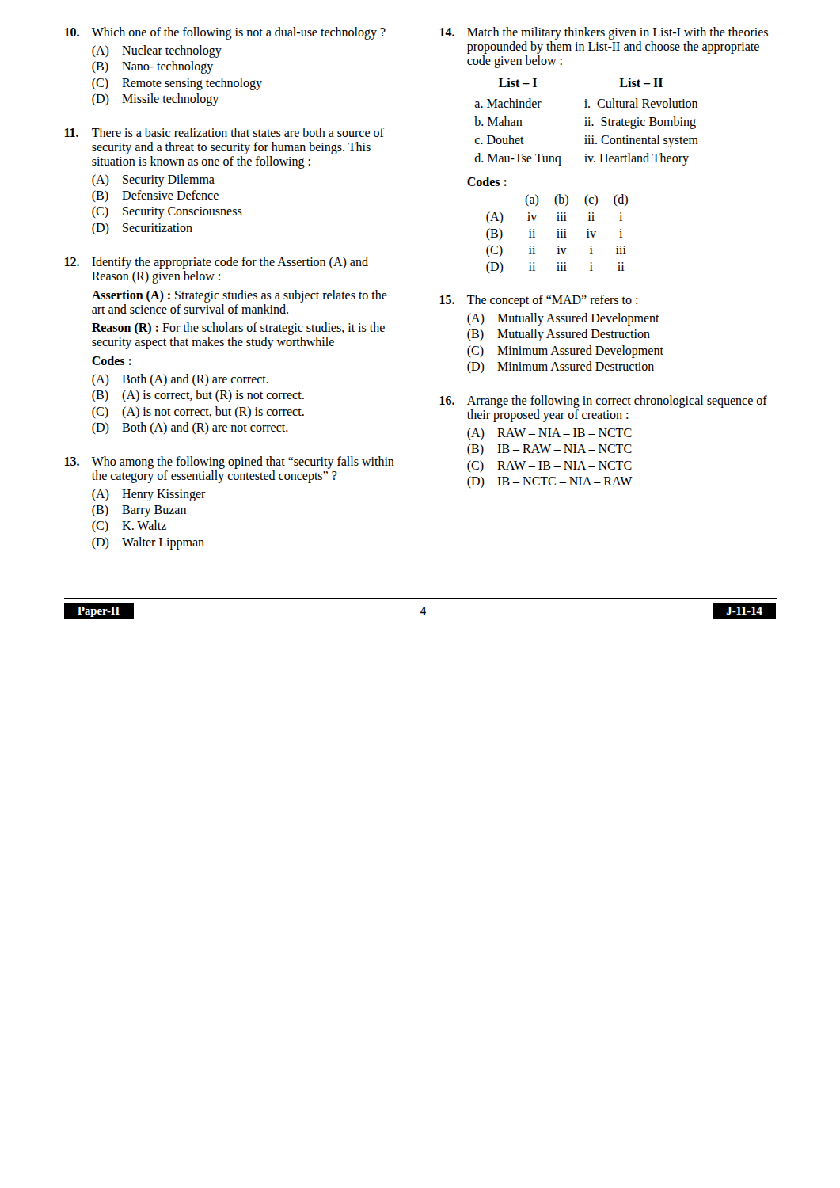10. Which one of the following is not a dual-use technology ?
(A) Nuclear technology
(B) Nano- technology
(C) Remote sensing technology
(D) Missile technology
11. There is a basic realization that states are both a source of security and a threat to security for human beings. This situation is known as one of the following :
(A) Security Dilemma
(B) Defensive Defence
(C) Security Consciousness
(D) Securitization
12. Identify the appropriate code for the Assertion (A) and Reason (R) given below :
Assertion (A) : Strategic studies as a subject relates to the art and science of survival of mankind.
Reason (R) : For the scholars of strategic studies, it is the security aspect that makes the study worthwhile
Codes :
(A) Both (A) and (R) are correct.
(B)(A) is correct, but (R) is not correct.
(C)(A) is not correct, but (R) is correct.
(D) Both (A) and (R) are not correct.
13. Who among the following opined that “security falls within the category of essentially contested concepts” ?
(A) Henry Kissinger
(B) Barry Buzan
(C) K. Waltz
(D) Walter Lippman
14. Match the military thinkers given in List-I with the theories propounded by them in List-II and choose the appropriate code given below :
| List – I | List – II |
| --- | --- |
| a. Machinder | i. Cultural Revolution |
| b. Mahan | ii. Strategic Bombing |
| c. Douhet | iii. Continental system |
| d. Mau-Tse Tunq | iv. Heartland Theory |
Codes :
| | (a) | (b) | (c) | (d) |
| (A) | iv | iii | ii | i |
| (B) | ii | iii | iv | i |
| (C) | ii | iv | i | iii |
| (D) | ii | iii | i | ii |
15. The concept of “MAD” refers to :
(A) Mutually Assured Development
(B) Mutually Assured Destruction
(C) Minimum Assured Development
(D) Minimum Assured Destruction
16. Arrange the following in correct chronological sequence of their proposed year of creation :
(A) RAW – NIA – IB – NCTC
(B) IB – RAW – NIA – NCTC
(C) RAW – IB – NIA – NCTC
(D) IB – NCTC – NIA – RAW
Paper-II
4
J-11-14